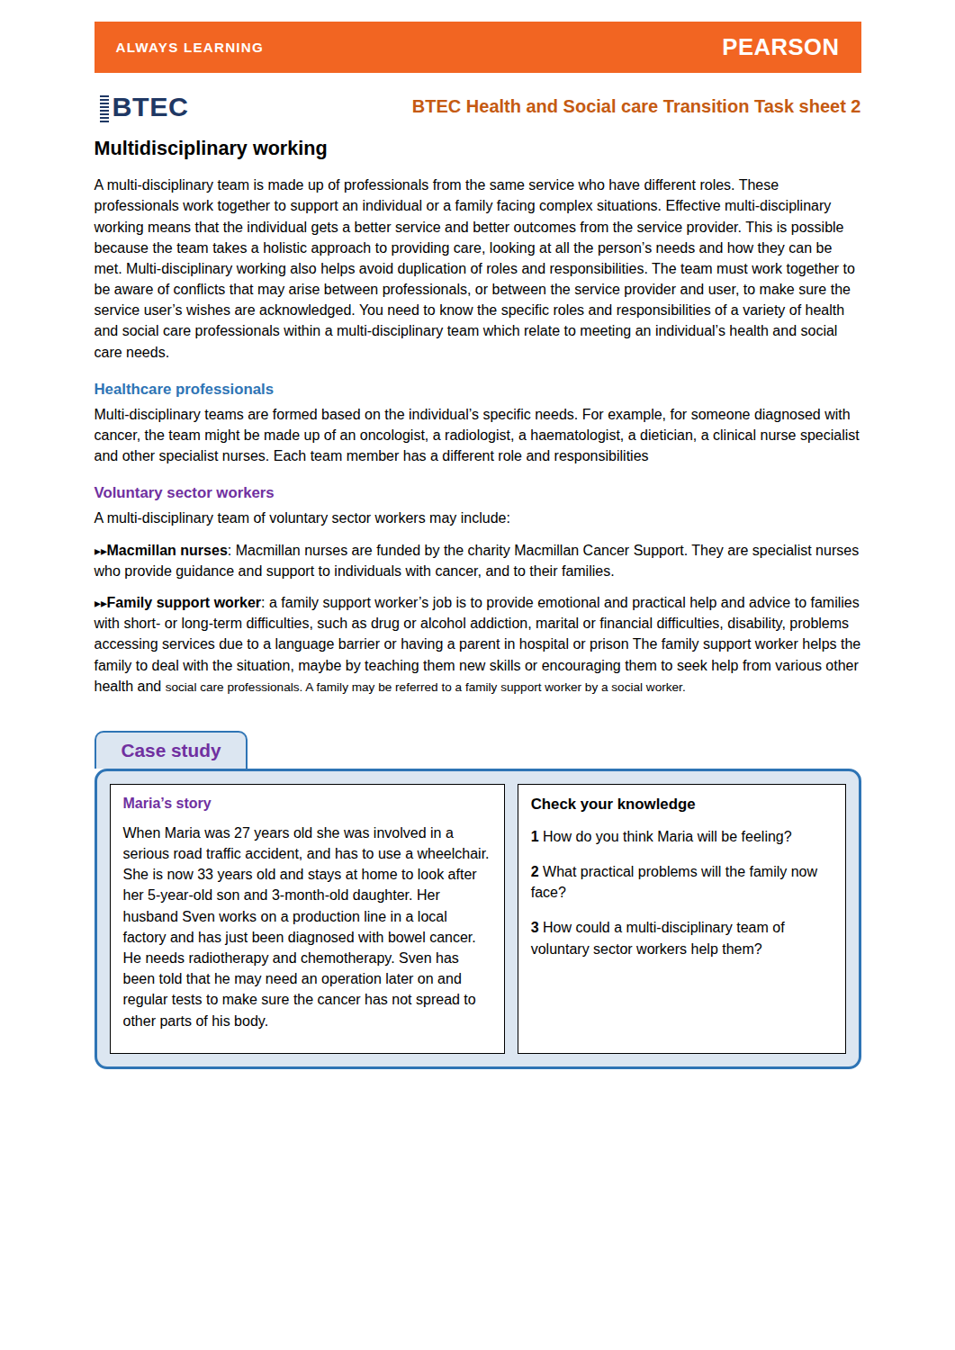ALWAYS LEARNING PEARSON
BTEC BTEC Health and Social care Transition Task sheet 2
Multidisciplinary working
A multi-disciplinary team is made up of professionals from the same service who have different roles. These professionals work together to support an individual or a family facing complex situations. Effective multi-disciplinary working means that the individual gets a better service and better outcomes from the service provider. This is possible because the team takes a holistic approach to providing care, looking at all the person’s needs and how they can be met. Multi-disciplinary working also helps avoid duplication of roles and responsibilities. The team must work together to be aware of conflicts that may arise between professionals, or between the service provider and user, to make sure the service user’s wishes are acknowledged. You need to know the specific roles and responsibilities of a variety of health and social care professionals within a multi-disciplinary team which relate to meeting an individual’s health and social care needs.
Healthcare professionals
Multi-disciplinary teams are formed based on the individual’s specific needs. For example, for someone diagnosed with cancer, the team might be made up of an oncologist, a radiologist, a haematologist, a dietician, a clinical nurse specialist and other specialist nurses. Each team member has a different role and responsibilities
Voluntary sector workers
A multi-disciplinary team of voluntary sector workers may include:
Macmillan nurses: Macmillan nurses are funded by the charity Macmillan Cancer Support. They are specialist nurses who provide guidance and support to individuals with cancer, and to their families.
Family support worker: a family support worker’s job is to provide emotional and practical help and advice to families with short- or long-term difficulties, such as drug or alcohol addiction, marital or financial difficulties, disability, problems accessing services due to a language barrier or having a parent in hospital or prison The family support worker helps the family to deal with the situation, maybe by teaching them new skills or encouraging them to seek help from various other health and social care professionals. A family may be referred to a family support worker by a social worker.
Case study
Maria’s story
When Maria was 27 years old she was involved in a serious road traffic accident, and has to use a wheelchair. She is now 33 years old and stays at home to look after her 5-year-old son and 3-month-old daughter. Her husband Sven works on a production line in a local factory and has just been diagnosed with bowel cancer. He needs radiotherapy and chemotherapy. Sven has been told that he may need an operation later on and regular tests to make sure the cancer has not spread to other parts of his body.
Check your knowledge
1 How do you think Maria will be feeling?
2 What practical problems will the family now face?
3 How could a multi-disciplinary team of voluntary sector workers help them?